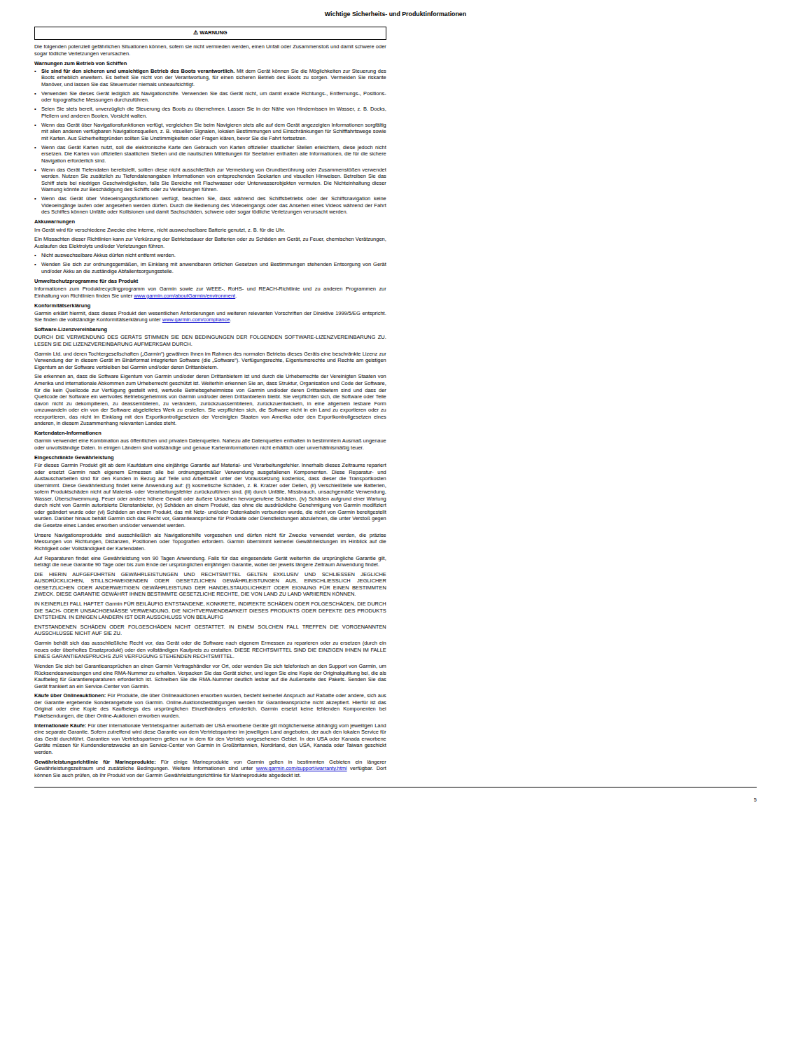Wichtige Sicherheits- und Produktinformationen
⚠ WARNUNG
Die folgenden potenziell gefährlichen Situationen können, sofern sie nicht vermieden werden, einen Unfall oder Zusammenstoß und damit schwere oder sogar tödliche Verletzungen verursachen.
Warnungen zum Betrieb von Schiffen
Sie sind für den sicheren und umsichtigen Betrieb des Boots verantwortlich. Mit dem Gerät können Sie die Möglichkeiten zur Steuerung des Boots erheblich erweitern. Es befreit Sie nicht von der Verantwortung, für einen sicheren Betrieb des Boots zu sorgen. Vermeiden Sie riskante Manöver, und lassen Sie das Steuerruder niemals unbeaufsichtigt.
Verwenden Sie dieses Gerät lediglich als Navigationshilfe. Verwenden Sie das Gerät nicht, um damit exakte Richtungs-, Entfernungs-, Positions- oder topografische Messungen durchzuführen.
Seien Sie stets bereit, unverzüglich die Steuerung des Boots zu übernehmen. Lassen Sie in der Nähe von Hindernissen im Wasser, z. B. Docks, Pfeilern und anderen Booten, Vorsicht walten.
Wenn das Gerät über Navigationsfunktionen verfügt, vergleichen Sie beim Navigieren stets alle auf dem Gerät angezeigten Informationen sorgfältig mit allen anderen verfügbaren Navigationsquellen, z. B. visuellen Signalen, lokalen Bestimmungen und Einschränkungen für Schifffahrtswege sowie mit Karten. Aus Sicherheitsgründen sollten Sie Unstimmigkeiten oder Fragen klären, bevor Sie die Fahrt fortsetzen.
Wenn das Gerät Karten nutzt, soll die elektronische Karte den Gebrauch von Karten offizieller staatlicher Stellen erleichtern, diese jedoch nicht ersetzen. Die Karten von offiziellen staatlichen Stellen und die nautischen Mitteilungen für Seefahrer enthalten alle Informationen, die für die sichere Navigation erforderlich sind.
Wenn das Gerät Tiefendaten bereitstellt, sollten diese nicht ausschließlich zur Vermeidung von Grundberührung oder Zusammenstößen verwendet werden. Nutzen Sie zusätzlich zu Tiefendatenangaben Informationen von entsprechenden Seekarten und visuellen Hinweisen. Betreiben Sie das Schiff stets bei niedrigen Geschwindigkeiten, falls Sie Bereiche mit Flachwasser oder Unterwasserobjekten vermuten. Die Nichteinhaltung dieser Warnung könnte zur Beschädigung des Schiffs oder zu Verletzungen führen.
Wenn das Gerät über Videoeingangsfunktionen verfügt, beachten Sie, dass während des Schiffsbetriebs oder der Schiffsnavigation keine Videoeingänge laufen oder angesehen werden dürfen. Durch die Bedienung des Videoeingangs oder das Ansehen eines Videos während der Fahrt des Schiffes können Unfälle oder Kollisionen und damit Sachschäden, schwere oder sogar tödliche Verletzungen verursacht werden.
Akkuwarnungen
Im Gerät wird für verschiedene Zwecke eine interne, nicht auswechselbare Batterie genutzt, z. B. für die Uhr.
Ein Missachten dieser Richtlinien kann zur Verkürzung der Betriebsdauer der Batterien oder zu Schäden am Gerät, zu Feuer, chemischen Verätzungen, Auslaufen des Elektrolyts und/oder Verletzungen führen.
Nicht auswechselbare Akkus dürfen nicht entfernt werden.
Wenden Sie sich zur ordnungsgemäßen, im Einklang mit anwendbaren örtlichen Gesetzen und Bestimmungen stehenden Entsorgung von Gerät und/oder Akku an die zuständige Abfallentsorgungsstelle.
Umweltschutzprogramme für das Produkt
Informationen zum Produktrecyclingprogramm von Garmin sowie zur WEEE-, RoHS- und REACH-Richtlinie und zu anderen Programmen zur Einhaltung von Richtlinien finden Sie unter www.garmin.com/aboutGarmin/environment.
Konformitätserklärung
Garmin erklärt hiermit, dass dieses Produkt den wesentlichen Anforderungen und weiteren relevanten Vorschriften der Direktive 1999/5/EG entspricht. Sie finden die vollständige Konformitätserklärung unter www.garmin.com/compliance.
Software-Lizenzvereinbarung
DURCH DIE VERWENDUNG DES GERÄTS STIMMEN SIE DEN BEDINGUNGEN DER FOLGENDEN SOFTWARE-LIZENZVEREINBARUNG ZU. LESEN SIE DIE LIZENZVEREINBARUNG AUFMERKSAM DURCH.
Garmin Ltd. und deren Tochtergesellschaften („Garmin“) gewähren Ihnen im Rahmen des normalen Betriebs dieses Geräts eine beschränkte Lizenz zur Verwendung der in diesem Gerät im Binärformat integrierten Software (die „Software“). Verfügungsrechte, Eigentumsrechte und Rechte am geistigen Eigentum an der Software verbleiben bei Garmin und/oder deren Drittanbietern.
Sie erkennen an, dass die Software Eigentum von Garmin und/oder deren Drittanbietern ist und durch die Urheberrechte der Vereinigten Staaten von Amerika und internationale Abkommen zum Urheberrecht geschützt ist. Weiterhin erkennen Sie an, dass Struktur, Organisation und Code der Software, für die kein Quellcode zur Verfügung gestellt wird, wertvolle Betriebsgeheimnisse von Garmin und/oder deren Drittanbietern sind und dass der Quellcode der Software ein wertvolles Betriebsgeheimnis von Garmin und/oder deren Drittanbietern bleibt. Sie verpflichten sich, die Software oder Teile davon nicht zu dekompilieren, zu deassemblieren, zu verändern, zurückzuassemblieren, zurückzuentwickeln, in eine allgemein lesbare Form umzuwandeln oder ein von der Software abgeleitetes Werk zu erstellen. Sie verpflichten sich, die Software nicht in ein Land zu exportieren oder zu reexportieren, das nicht im Einklang mit den Exportkontrollgesetzen der Vereinigten Staaten von Amerika oder den Exportkontrollgesetzen eines anderen, in diesem Zusammenhang relevanten Landes steht.
Kartendaten-Informationen
Garmin verwendet eine Kombination aus öffentlichen und privaten Datenquellen. Nahezu alle Datenquellen enthalten in bestimmtem Ausmaß ungenaue oder unvollständige Daten. In einigen Ländern sind vollständige und genaue Karteninformationen nicht erhältlich oder unverhältnismäßig teuer.
Eingeschränkte Gewährleistung
Für dieses Garmin Produkt gilt ab dem Kaufdatum eine einjährige Garantie auf Material- und Verarbeitungsfehler. Innerhalb dieses Zeitraums repariert oder ersetzt Garmin nach eigenem Ermessen alle bei ordnungsgemäßer Verwendung ausgefallenen Komponenten. Diese Reparatur- und Austauscharbeiten sind für den Kunden in Bezug auf Teile und Arbeitszeit unter der Voraussetzung kostenlos, dass dieser die Transportkosten übernimmt. Diese Gewährleistung findet keine Anwendung auf: (i) kosmetische Schäden, z. B. Kratzer oder Dellen, (ii) Verschleißteile wie Batterien, sofern Produktschäden nicht auf Material- oder Verarbeitungsfehler zurückzuführen sind, (iii) durch Unfälle, Missbrauch, unsachgemäße Verwendung, Wasser, Überschwemmung, Feuer oder andere höhere Gewalt oder äußere Ursachen hervorgerufene Schäden, (iv) Schäden aufgrund einer Wartung durch nicht von Garmin autorisierte Dienstanbieter, (v) Schäden an einem Produkt, das ohne die ausdrückliche Genehmigung von Garmin modifiziert oder geändert wurde oder (vi) Schäden an einem Produkt, das mit Netz- und/oder Datenkabeln verbunden wurde, die nicht von Garmin bereitgestellt wurden. Darüber hinaus behält Garmin sich das Recht vor, Garantieansprüche für Produkte oder Dienstleistungen abzulehnen, die unter Verstoß gegen die Gesetze eines Landes erworben und/oder verwendet werden.
Unsere Navigationsprodukte sind ausschließlich als Navigationshilfe vorgesehen und dürfen nicht für Zwecke verwendet werden, die präzise Messungen von Richtungen, Distanzen, Positionen oder Topografien erfordern. Garmin übernimmt keinerlei Gewährleistungen im Hinblick auf die Richtigkeit oder Vollständigkeit der Kartendaten.
Auf Reparaturen findet eine Gewährleistung von 90 Tagen Anwendung. Falls für das eingesendete Gerät weiterhin die ursprüngliche Garantie gilt, beträgt die neue Garantie 90 Tage oder bis zum Ende der ursprünglichen einjährigen Garantie, wobei der jeweils längere Zeitraum Anwendung findet.
DIE HIERIN AUFGEFÜHRTEN GEWÄHRLEISTUNGEN UND RECHTSMITTEL GELTEN EXKLUSIV UND SCHLIESSEN JEGLICHE AUSDRÜCKLICHEN, STILLSCHWEIGENDEN ODER GESETZLICHEN GEWÄHRLEISTUNGEN AUS, EINSCHLIESSLICH JEGLICHER GESETZLICHEN ODER ANDERWEITIGEN GEWÄHRLEISTUNG DER HANDELSTAUGLICHKEIT ODER EIGNUNG FÜR EINEN BESTIMMTEN ZWECK. DIESE GARANTIE GEWÄHRT IHNEN BESTIMMTE GESETZLICHE RECHTE, DIE VON LAND ZU LAND VARIIEREN KÖNNEN.
IN KEINERLEI FALL HAFTET Garmin FÜR BEILÄUFIG ENTSTANDENE, KONKRETE, INDIREKTE SCHÄDEN ODER FOLGESCHÄDEN, DIE DURCH DIE SACH- ODER UNSACHGEMÄSSE VERWENDUNG, DIE NICHTVERWENDBARKEIT DIESES PRODUKTS ODER DEFEKTE DES PRODUKTS ENTSTEHEN. IN EINIGEN LÄNDERN IST DER AUSSCHLUSS VON BEILÄUFIG
ENTSTANDENEN SCHÄDEN ODER FOLGESCHÄDEN NICHT GESTATTET. IN EINEM SOLCHEN FALL TREFFEN DIE VORGENANNTEN AUSSCHLÜSSE NICHT AUF SIE ZU.
Garmin behält sich das ausschließliche Recht vor, das Gerät oder die Software nach eigenem Ermessen zu reparieren oder zu ersetzen (durch ein neues oder überholtes Ersatzprodukt) oder den vollständigen Kaufpreis zu erstatten. DIESE RECHTSMITTEL SIND DIE EINZIGEN IHNEN IM FALLE EINES GARANTIEANSPRUCHS ZUR VERFÜGUNG STEHENDEN RECHTSMITTEL.
Wenden Sie sich bei Garantieansprüchen an einen Garmin Vertragshändler vor Ort, oder wenden Sie sich telefonisch an den Support von Garmin, um Rücksendeanweisungen und eine RMA-Nummer zu erhalten. Verpacken Sie das Gerät sicher, und legen Sie eine Kopie der Originalquittung bei, die als Kaufbeleg für Garantiereparaturen erforderlich ist. Schreiben Sie die RMA-Nummer deutlich lesbar auf die Außenseite des Pakets. Senden Sie das Gerät frankiert an ein Service-Center von Garmin.
Käufe über Onlineauktionen: Für Produkte, die über Onlineauktionen erworben wurden, besteht keinerlei Anspruch auf Rabatte oder andere, sich aus der Garantie ergebende Sonderangebote von Garmin. Online-Auktionsbestätigungen werden für Garantieansprüche nicht akzeptiert. Hierfür ist das Original oder eine Kopie des Kaufbelegs des ursprünglichen Einzelhändlers erforderlich. Garmin ersetzt keine fehlenden Komponenten bei Paketsendungen, die über Online-Auktionen erworben wurden.
Internationale Käufe: Für über internationale Vertriebspartner außerhalb der USA erworbene Geräte gilt möglicherweise abhängig vom jeweiligen Land eine separate Garantie. Sofern zutreffend wird diese Garantie von dem Vertriebspartner im jeweiligen Land angeboten, der auch den lokalen Service für das Gerät durchführt. Garantien von Vertriebspartnern gelten nur in dem für den Vertrieb vorgesehenen Gebiet. In den USA oder Kanada erworbene Geräte müssen für Kundendienstzwecke an ein Service-Center von Garmin in Großbritannien, Nordirland, den USA, Kanada oder Taiwan geschickt werden.
Gewährleistungsrichtlinie für Marineprodukte: Für einige Marineprodukte von Garmin gelten in bestimmten Gebieten ein längerer Gewährleistungszeitraum und zusätzliche Bedingungen. Weitere Informationen sind unter www.garmin.com/support/warranty.html verfügbar. Dort können Sie auch prüfen, ob Ihr Produkt von der Garmin Gewährleistungsrichtlinie für Marineprodukte abgedeckt ist.
5